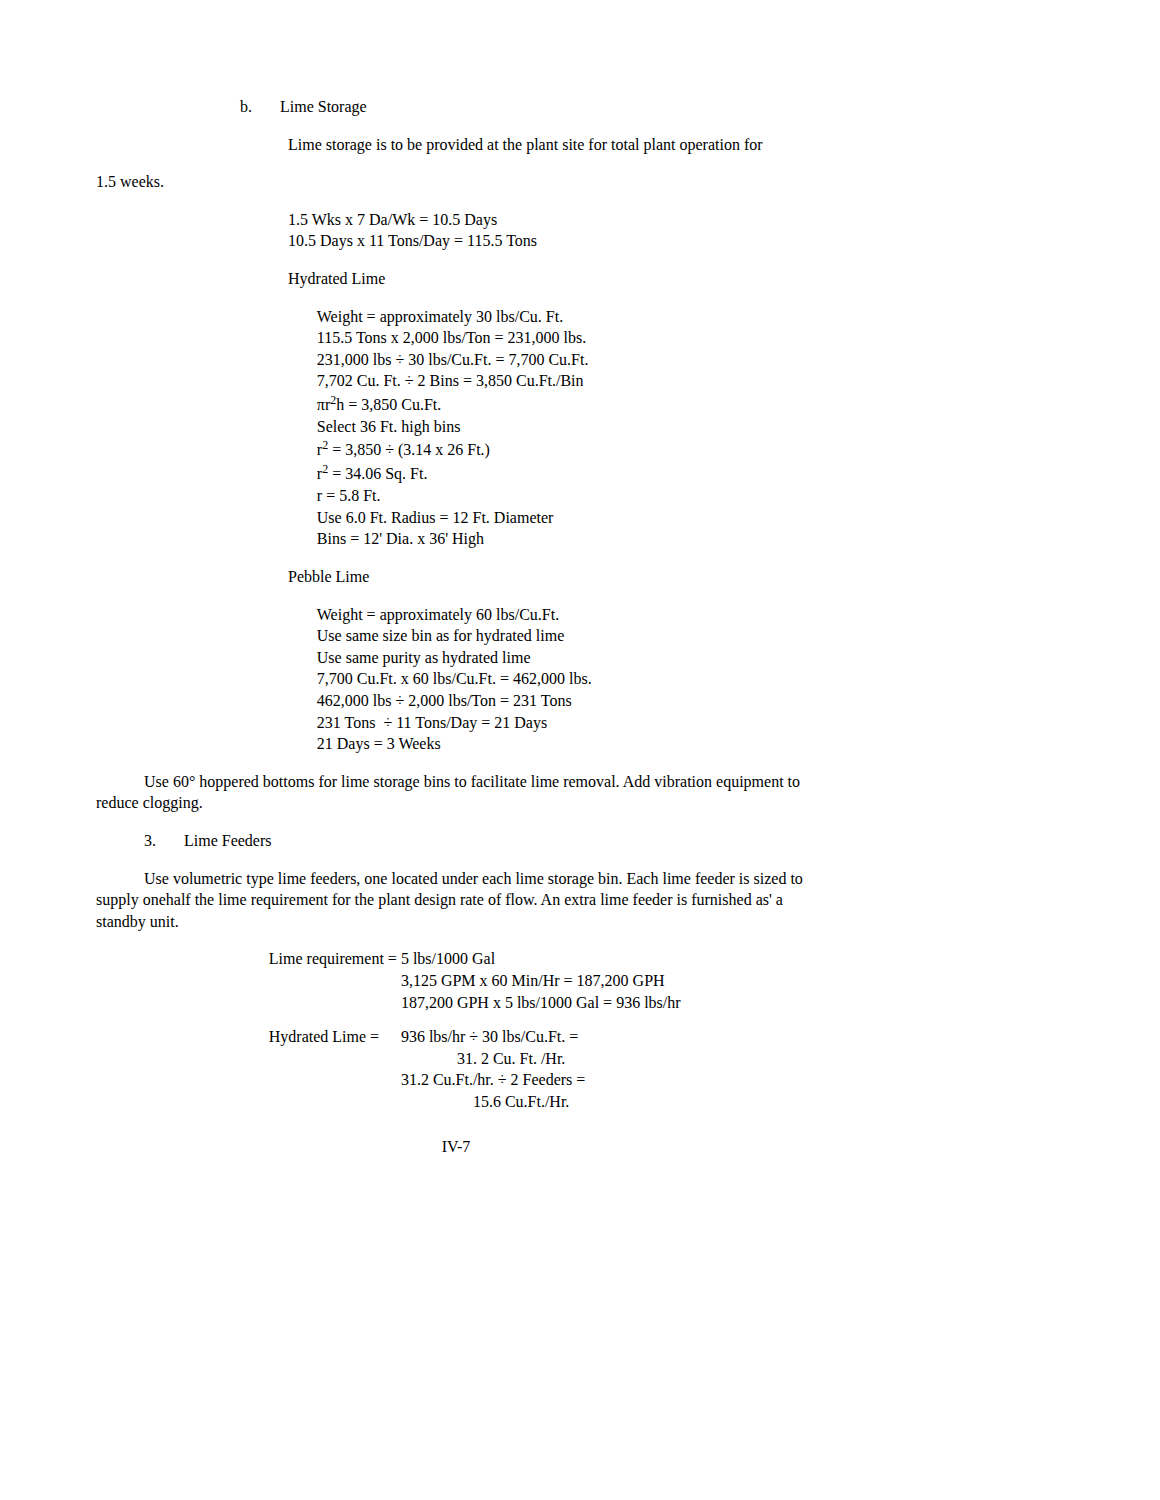b. Lime Storage
Lime storage is to be provided at the plant site for total plant operation for
1.5 weeks.
1.5 Wks x 7 Da/Wk = 10.5 Days
10.5 Days x 11 Tons/Day = 115.5 Tons
Hydrated Lime
Weight = approximately 30 lbs/Cu. Ft. 115.5 Tons x 2,000 lbs/Ton = 231,000 lbs. 231,000 lbs ÷ 30 lbs/Cu.Ft. = 7,700 Cu.Ft.
7,702 Cu. Ft. ÷ 2 Bins = 3,850 Cu.Ft./Bin πr2h = 3,850 Cu.Ft. Select 36 Ft. high bins r2 = 3,850 ÷ (3.14 x 26 Ft.) r2 = 34.06 Sq. Ft. r = 5.8 Ft. Use 6.0 Ft. Radius = 12 Ft. Diameter
Bins = 12' Dia. x 36' High
Pebble Lime
Weight = approximately 60 lbs/Cu.Ft. Use same size bin as for hydrated lime Use same purity as hydrated lime
7,700 Cu.Ft. x 60 lbs/Cu.Ft. = 462,000 lbs. 462,000 lbs ÷ 2,000 lbs/Ton = 231 Tons 231 Tons ÷ 11 Tons/Day = 21 Days 21 Days = 3 Weeks
Use 60° hoppered bottoms for lime storage bins to facilitate lime removal. Add vibration equipment to reduce clogging.
3. Lime Feeders
Use volumetric type lime feeders, one located under each lime storage bin. Each lime feeder is sized to supply onehalf the lime requirement for the plant design rate of flow. An extra lime feeder is furnished as' a standby unit.
| Lime requirement = | 5 lbs/1000 Gal 3,125 GPM x 60 Min/Hr = 187,200 GPH 187,200 GPH x 5 lbs/1000 Gal = 936 lbs/hr |
| Hydrated Lime = | 936 lbs/hr ÷ 30 lbs/Cu.Ft. = 31. 2 Cu. Ft. /Hr. 31.2 Cu.Ft./hr. ÷ 2 Feeders = 15.6 Cu.Ft./Hr. |
IV-7